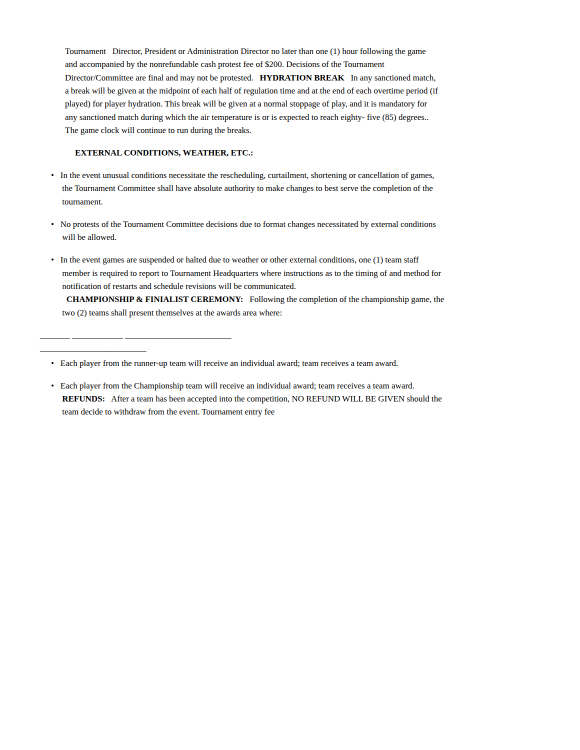Tournament Director, President or Administration Director no later than one (1) hour following the game and accompanied by the nonrefundable cash protest fee of $200. Decisions of the Tournament Director/Committee are final and may not be protested. HYDRATION BREAK In any sanctioned match, a break will be given at the midpoint of each half of regulation time and at the end of each overtime period (if played) for player hydration. This break will be given at a normal stoppage of play, and it is mandatory for any sanctioned match during which the air temperature is or is expected to reach eighty- five (85) degrees.. The game clock will continue to run during the breaks.
EXTERNAL CONDITIONS, WEATHER, ETC.:
In the event unusual conditions necessitate the rescheduling, curtailment, shortening or cancellation of games, the Tournament Committee shall have absolute authority to make changes to best serve the completion of the tournament.
No protests of the Tournament Committee decisions due to format changes necessitated by external conditions will be allowed.
In the event games are suspended or halted due to weather or other external conditions, one (1) team staff member is required to report to Tournament Headquarters where instructions as to the timing of and method for notification of restarts and schedule revisions will be communicated.
CHAMPIONSHIP & FINIALIST CEREMONY: Following the completion of the championship game, the two (2) teams shall present themselves at the awards area where:
_______ ____________ _________________________
_________________________
Each player from the runner-up team will receive an individual award; team receives a team award.
Each player from the Championship team will receive an individual award; team receives a team award. REFUNDS: After a team has been accepted into the competition, NO REFUND WILL BE GIVEN should the team decide to withdraw from the event. Tournament entry fee